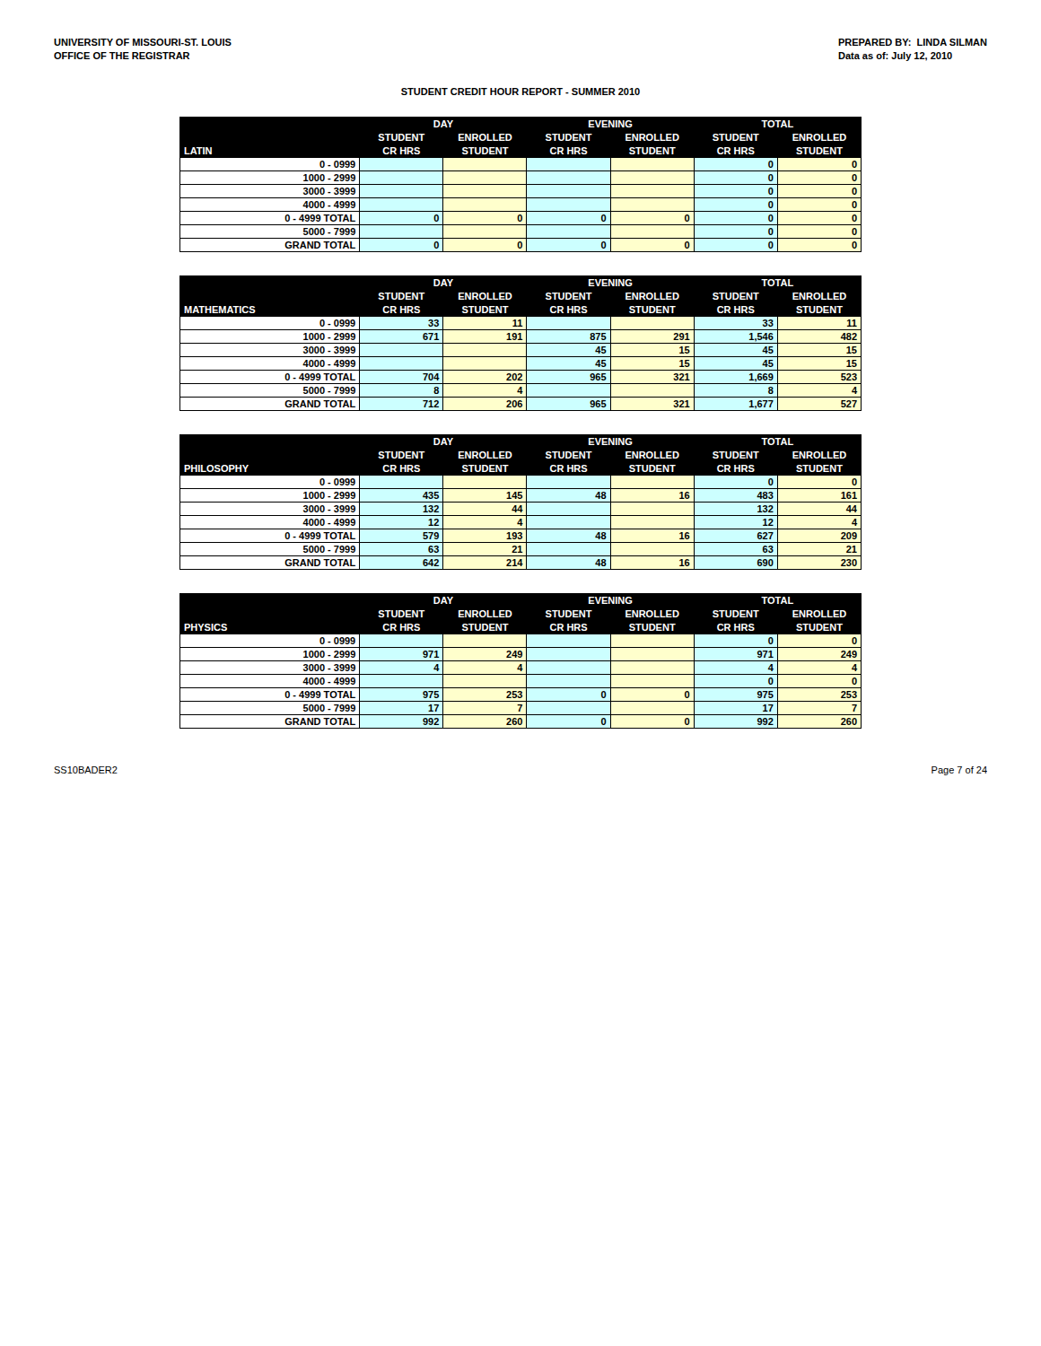UNIVERSITY OF MISSOURI-ST. LOUIS
OFFICE OF THE REGISTRAR
PREPARED BY: LINDA SILMAN
Data as of: July 12, 2010
STUDENT CREDIT HOUR REPORT - SUMMER 2010
| | DAY | EVENING | TOTAL |
| --- | --- | --- | --- |
| | STUDENT | ENROLLED | STUDENT | ENROLLED | STUDENT | ENROLLED |
| LATIN | CR HRS | STUDENT | CR HRS | STUDENT | CR HRS | STUDENT |
| 0 - 0999 | | | | | 0 | 0 |
| 1000 - 2999 | | | | | 0 | 0 |
| 3000 - 3999 | | | | | 0 | 0 |
| 4000 - 4999 | | | | | 0 | 0 |
| 0 - 4999 TOTAL | 0 | 0 | 0 | 0 | 0 | 0 |
| 5000 - 7999 | | | | | 0 | 0 |
| GRAND TOTAL | 0 | 0 | 0 | 0 | 0 | 0 |
| | DAY | EVENING | TOTAL |
| --- | --- | --- | --- |
| | STUDENT | ENROLLED | STUDENT | ENROLLED | STUDENT | ENROLLED |
| MATHEMATICS | CR HRS | STUDENT | CR HRS | STUDENT | CR HRS | STUDENT |
| 0 - 0999 | 33 | 11 | | | 33 | 11 |
| 1000 - 2999 | 671 | 191 | 875 | 291 | 1,546 | 482 |
| 3000 - 3999 | | | 45 | 15 | 45 | 15 |
| 4000 - 4999 | | | 45 | 15 | 45 | 15 |
| 0 - 4999 TOTAL | 704 | 202 | 965 | 321 | 1,669 | 523 |
| 5000 - 7999 | 8 | 4 | | | 8 | 4 |
| GRAND TOTAL | 712 | 206 | 965 | 321 | 1,677 | 527 |
| | DAY | EVENING | TOTAL |
| --- | --- | --- | --- |
| | STUDENT | ENROLLED | STUDENT | ENROLLED | STUDENT | ENROLLED |
| PHILOSOPHY | CR HRS | STUDENT | CR HRS | STUDENT | CR HRS | STUDENT |
| 0 - 0999 | | | | | 0 | 0 |
| 1000 - 2999 | 435 | 145 | 48 | 16 | 483 | 161 |
| 3000 - 3999 | 132 | 44 | | | 132 | 44 |
| 4000 - 4999 | 12 | 4 | | | 12 | 4 |
| 0 - 4999 TOTAL | 579 | 193 | 48 | 16 | 627 | 209 |
| 5000 - 7999 | 63 | 21 | | | 63 | 21 |
| GRAND TOTAL | 642 | 214 | 48 | 16 | 690 | 230 |
| | DAY | EVENING | TOTAL |
| --- | --- | --- | --- |
| | STUDENT | ENROLLED | STUDENT | ENROLLED | STUDENT | ENROLLED |
| PHYSICS | CR HRS | STUDENT | CR HRS | STUDENT | CR HRS | STUDENT |
| 0 - 0999 | | | | | 0 | 0 |
| 1000 - 2999 | 971 | 249 | | | 971 | 249 |
| 3000 - 3999 | 4 | 4 | | | 4 | 4 |
| 4000 - 4999 | | | | | 0 | 0 |
| 0 - 4999 TOTAL | 975 | 253 | 0 | 0 | 975 | 253 |
| 5000 - 7999 | 17 | 7 | | | 17 | 7 |
| GRAND TOTAL | 992 | 260 | 0 | 0 | 992 | 260 |
SS10BADER2
Page 7 of 24